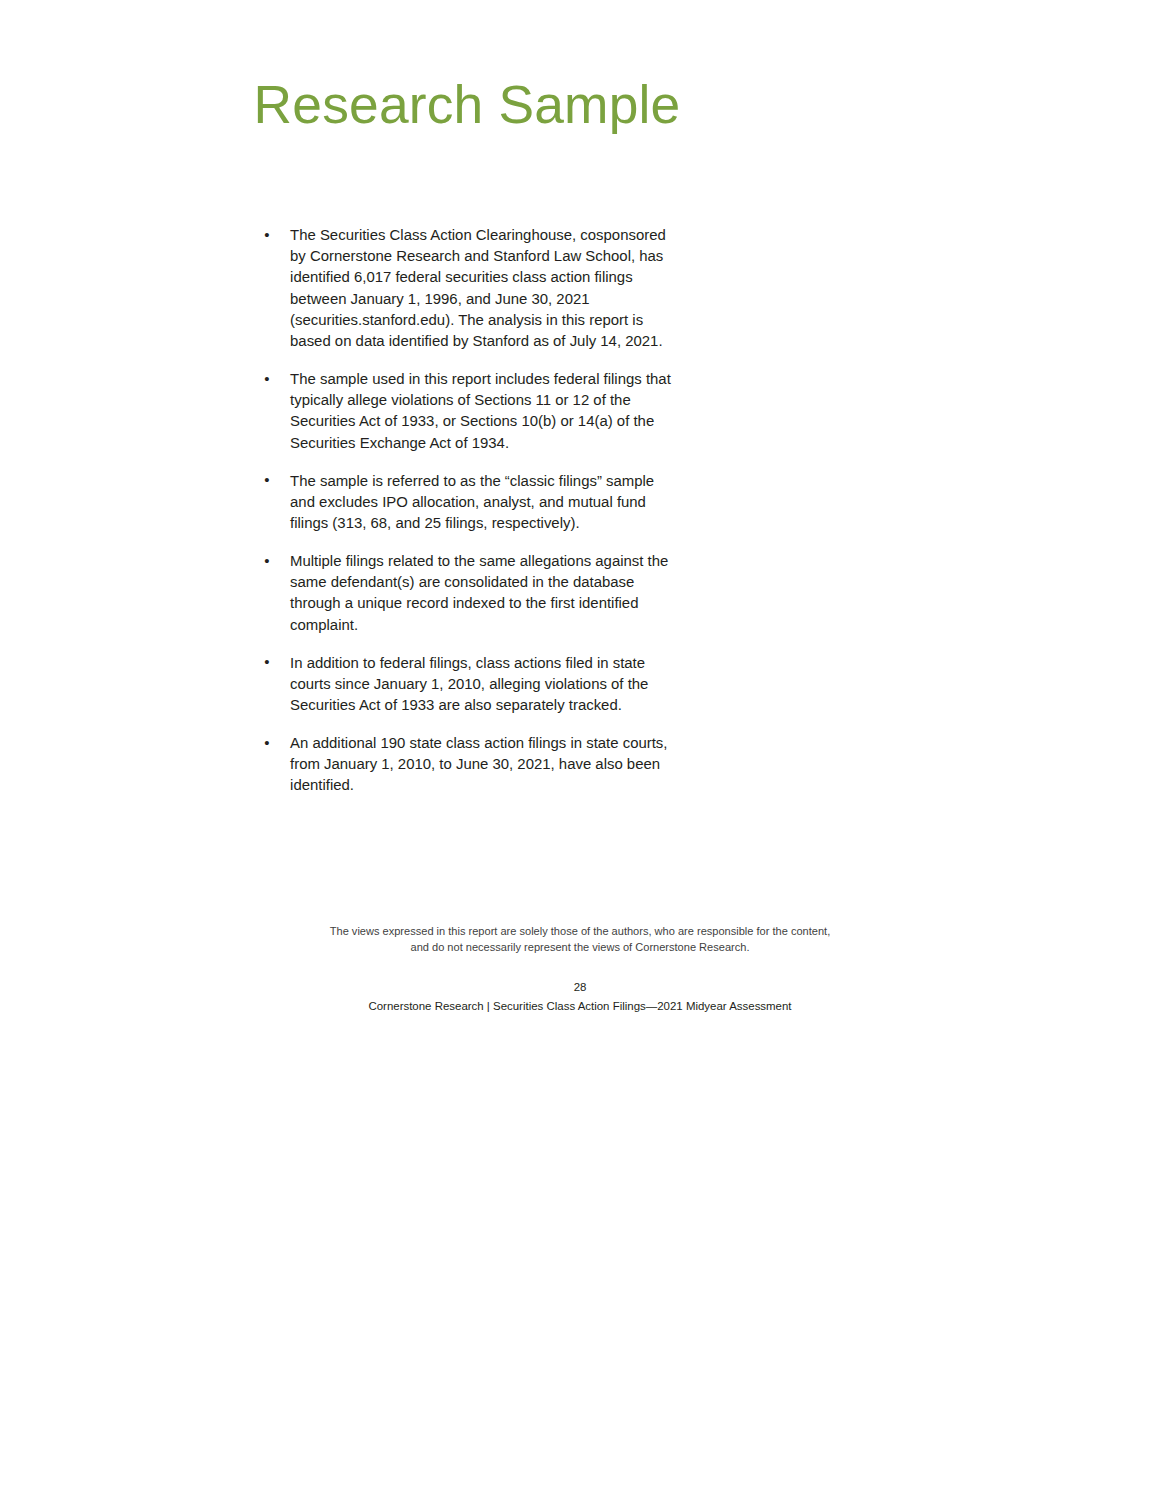Research Sample
The Securities Class Action Clearinghouse, cosponsored by Cornerstone Research and Stanford Law School, has identified 6,017 federal securities class action filings between January 1, 1996, and June 30, 2021 (securities.stanford.edu). The analysis in this report is based on data identified by Stanford as of July 14, 2021.
The sample used in this report includes federal filings that typically allege violations of Sections 11 or 12 of the Securities Act of 1933, or Sections 10(b) or 14(a) of the Securities Exchange Act of 1934.
The sample is referred to as the “classic filings” sample and excludes IPO allocation, analyst, and mutual fund filings (313, 68, and 25 filings, respectively).
Multiple filings related to the same allegations against the same defendant(s) are consolidated in the database through a unique record indexed to the first identified complaint.
In addition to federal filings, class actions filed in state courts since January 1, 2010, alleging violations of the Securities Act of 1933 are also separately tracked.
An additional 190 state class action filings in state courts, from January 1, 2010, to June 30, 2021, have also been identified.
The views expressed in this report are solely those of the authors, who are responsible for the content,
and do not necessarily represent the views of Cornerstone Research.
28 Cornerstone Research | Securities Class Action Filings—2021 Midyear Assessment